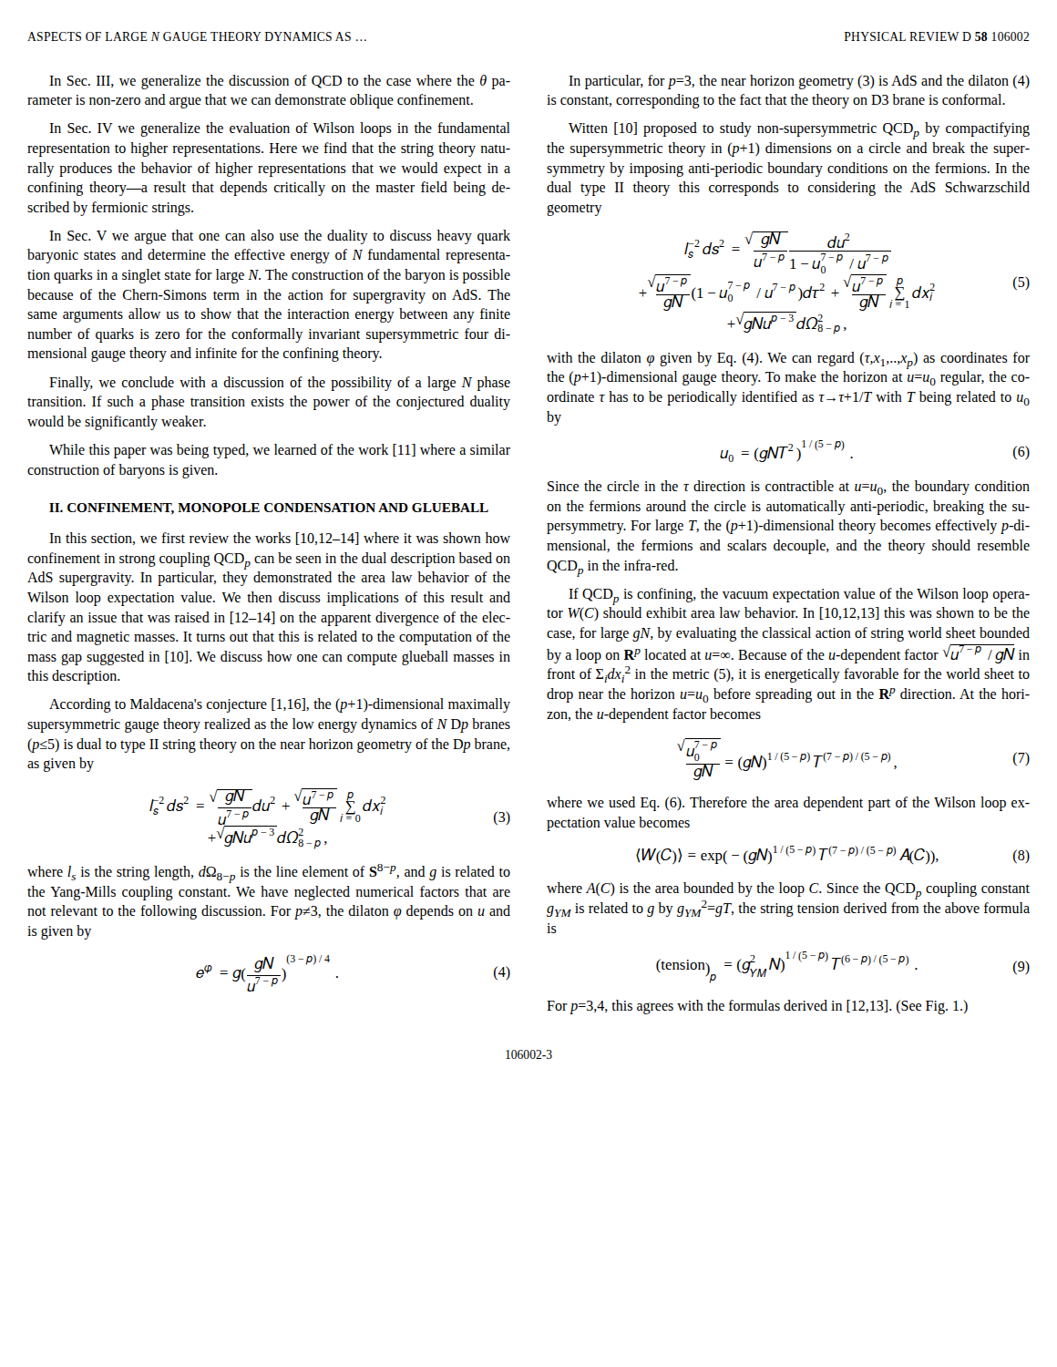ASPECTS OF LARGE N GAUGE THEORY DYNAMICS AS … PHYSICAL REVIEW D 58 106002
In Sec. III, we generalize the discussion of QCD to the case where the θ parameter is non-zero and argue that we can demonstrate oblique confinement.
In Sec. IV we generalize the evaluation of Wilson loops in the fundamental representation to higher representations. Here we find that the string theory naturally produces the behavior of higher representations that we would expect in a confining theory—a result that depends critically on the master field being described by fermionic strings.
In Sec. V we argue that one can also use the duality to discuss heavy quark baryonic states and determine the effective energy of N fundamental representation quarks in a singlet state for large N. The construction of the baryon is possible because of the Chern-Simons term in the action for supergravity on AdS. The same arguments allow us to show that the interaction energy between any finite number of quarks is zero for the conformally invariant supersymmetric four dimensional gauge theory and infinite for the confining theory.
Finally, we conclude with a discussion of the possibility of a large N phase transition. If such a phase transition exists the power of the conjectured duality would be significantly weaker.
While this paper was being typed, we learned of the work [11] where a similar construction of baryons is given.
II. Confinement, Monopole Condensation and Glueball
In this section, we first review the works [10,12–14] where it was shown how confinement in strong coupling QCDp can be seen in the dual description based on AdS supergravity. In particular, they demonstrated the area law behavior of the Wilson loop expectation value. We then discuss implications of this result and clarify an issue that was raised in [12–14] on the apparent divergence of the electric and magnetic masses. It turns out that this is related to the computation of the mass gap suggested in [10]. We discuss how one can compute glueball masses in this description.
According to Maldacena's conjecture [1,16], the (p+1)-dimensional maximally supersymmetric gauge theory realized as the low energy dynamics of N Dp branes (p≤5) is dual to type II string theory on the near horizon geometry of the Dp brane, as given by
ls−2 ds2 = gN u7−p du2 + u7−p gN ∑i=0p dxi2 + gNup−3 dΩ8−p2 , (3)
where ls is the string length, d Ω8−p is the line element of S8−p, and g is related to the Yang-Mills coupling constant. We have neglected numerical factors that are not relevant to the following discussion. For p≠3, the dilaton φ depends on u and is given by
eφ = g ( gN u7−p ) (3−p)/4 . (4)
In particular, for p=3, the near horizon geometry (3) is AdS and the dilaton (4) is constant, corresponding to the fact that the theory on D3 brane is conformal.
Witten [10] proposed to study non-supersymmetric QCDp by compactifying the supersymmetric theory in (p+1) dimensions on a circle and break the supersymmetry by imposing anti-periodic boundary conditions on the fermions. In the dual type II theory this corresponds to considering the AdS Schwarzschild geometry
ls−2 ds2 = gN u7−p du2 1− u07−p / u7−p + u7−p gN ( 1− u07−p / u7−p ) dτ2 + u7−p gN ∑i=1p dxi2 + gNup−3 dΩ8−p2 , (5)
with the dilaton φ given by Eq. (4). We can regard (τ,x1,..,xp) as coordinates for the (p+1)-dimensional gauge theory. To make the horizon at u=u0 regular, the coordinate τ has to be periodically identified as τ→τ+1/T with T being related to u0 by
u0 = (gNT2) 1/(5−p) . (6)
Since the circle in the τ direction is contractible at u=u0, the boundary condition on the fermions around the circle is automatically anti-periodic, breaking the supersymmetry. For large T, the (p+1)-dimensional theory becomes effectively p-dimensional, the fermions and scalars decouple, and the theory should resemble QCDp in the infra-red.
If QCDp is confining, the vacuum expectation value of the Wilson loop operator W(C) should exhibit area law behavior. In [10,12,13] this was shown to be the case, for large gN, by evaluating the classical action of string world sheet bounded by a loop on Rp located at u=∞. Because of the u-dependent factor u7−p/gN in front of Σidxi2 in the metric (5), it is energetically favorable for the world sheet to drop near the horizon u=u0 before spreading out in the Rp direction. At the horizon, the u-dependent factor becomes
u07−p gN = (gN) 1/(5−p) T (7−p)/(5−p) , (7)
where we used Eq. (6). Therefore the area dependent part of the Wilson loop expectation value becomes
⟨W(C)⟩ = exp ( − (gN) 1/(5−p) T (7−p)/(5−p) A(C) ) , (8)
where A(C) is the area bounded by the loop C. Since the QCDp coupling constant gYM is related to g by gYM2=gT, the string tension derived from the above formula is
(tension)p = (gYM2N) 1/(5−p) T (6−p)/(5−p) . (9)
For p=3,4, this agrees with the formulas derived in [12,13]. (See Fig. 1.)
106002-3